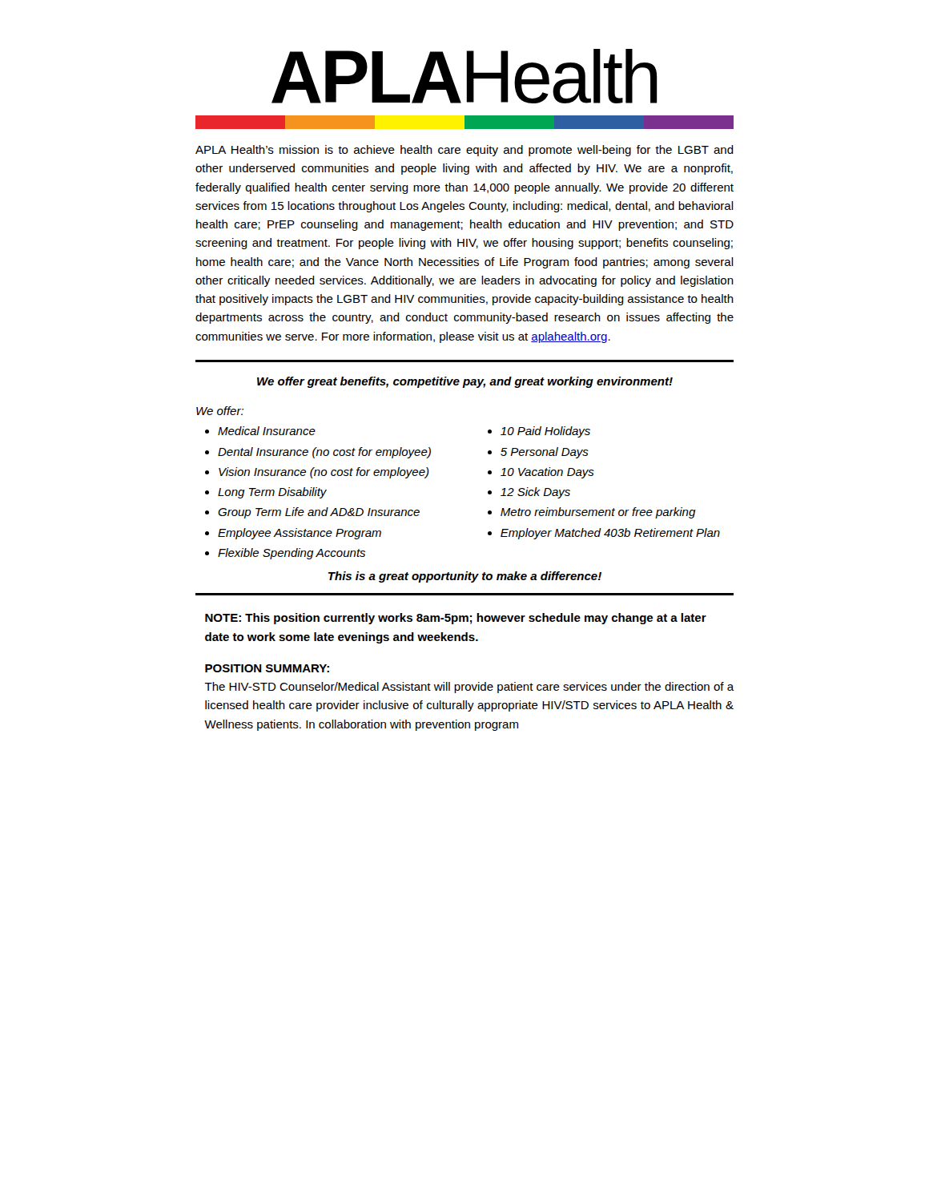APLA Health
APLA Health’s mission is to achieve health care equity and promote well-being for the LGBT and other underserved communities and people living with and affected by HIV. We are a nonprofit, federally qualified health center serving more than 14,000 people annually. We provide 20 different services from 15 locations throughout Los Angeles County, including: medical, dental, and behavioral health care; PrEP counseling and management; health education and HIV prevention; and STD screening and treatment. For people living with HIV, we offer housing support; benefits counseling; home health care; and the Vance North Necessities of Life Program food pantries; among several other critically needed services. Additionally, we are leaders in advocating for policy and legislation that positively impacts the LGBT and HIV communities, provide capacity-building assistance to health departments across the country, and conduct community-based research on issues affecting the communities we serve. For more information, please visit us at aplahealth.org.
We offer great benefits, competitive pay, and great working environment!
We offer:
Medical Insurance
Dental Insurance (no cost for employee)
Vision Insurance (no cost for employee)
Long Term Disability
Group Term Life and AD&D Insurance
Employee Assistance Program
Flexible Spending Accounts
10 Paid Holidays
5 Personal Days
10 Vacation Days
12 Sick Days
Metro reimbursement or free parking
Employer Matched 403b Retirement Plan
This is a great opportunity to make a difference!
NOTE: This position currently works 8am-5pm; however schedule may change at a later date to work some late evenings and weekends.
POSITION SUMMARY:
The HIV-STD Counselor/Medical Assistant will provide patient care services under the direction of a licensed health care provider inclusive of culturally appropriate HIV/STD services to APLA Health & Wellness patients. In collaboration with prevention program